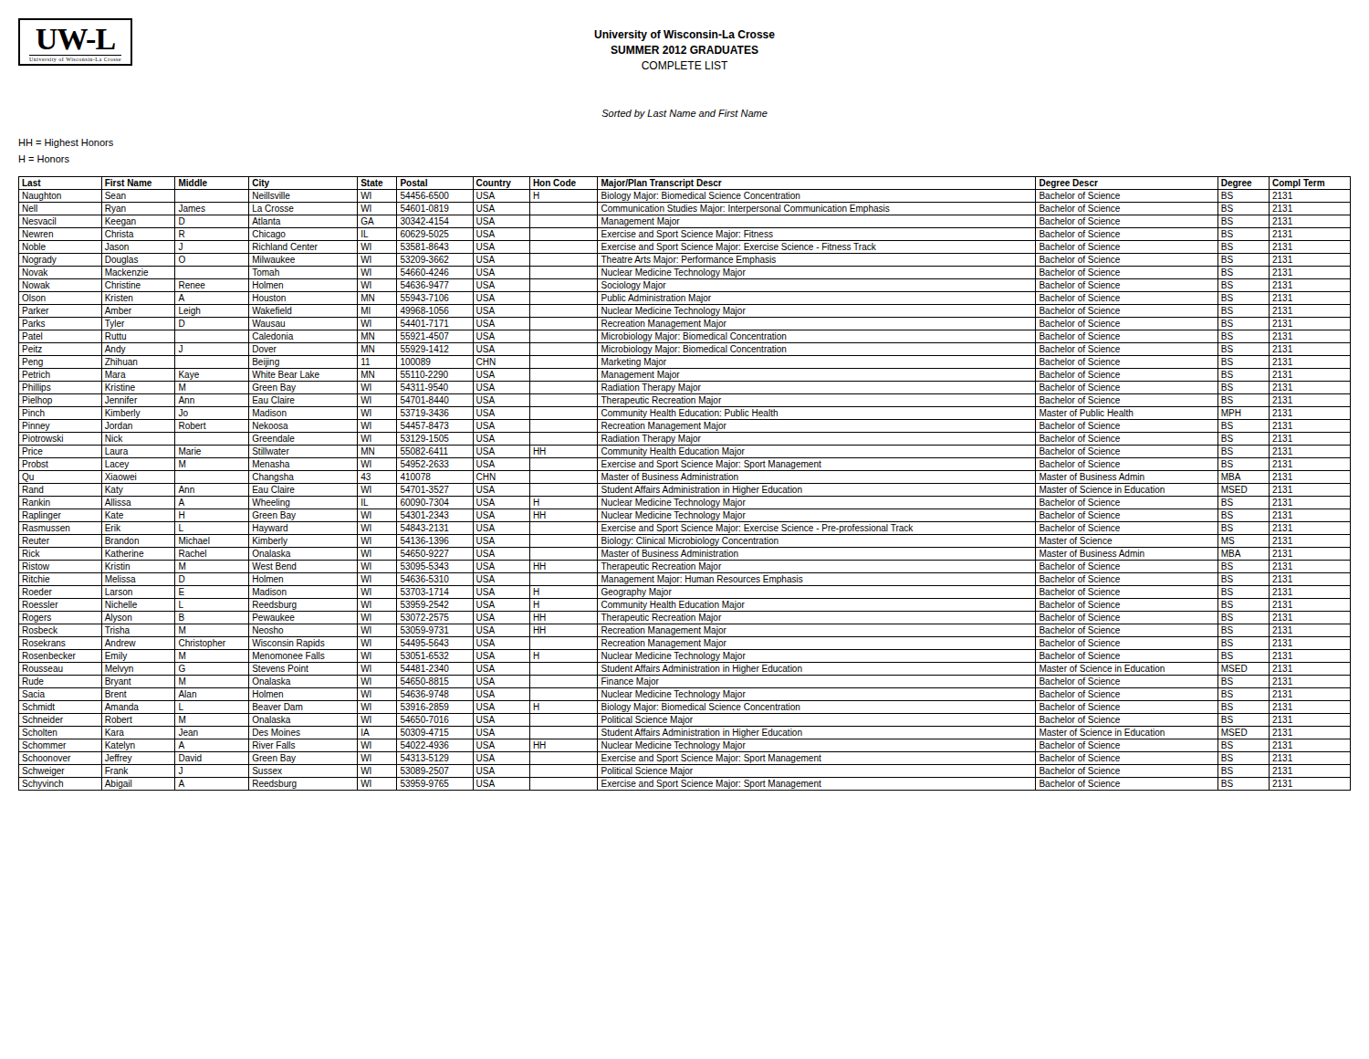UW-L
University of Wisconsin-La Crosse
University of Wisconsin-La Crosse
SUMMER 2012 GRADUATES
COMPLETE LIST
Sorted by Last Name and First Name
HH = Highest Honors
H = Honors
| Last | First Name | Middle | City | State | Postal | Country | Hon Code | Major/Plan Transcript Descr | Degree Descr | Degree | Compl Term |
| --- | --- | --- | --- | --- | --- | --- | --- | --- | --- | --- | --- |
| Naughton | Sean | | Neillsville | WI | 54456-6500 | USA | H | Biology Major: Biomedical Science Concentration | Bachelor of Science | BS | 2131 |
| Nell | Ryan | James | La Crosse | WI | 54601-0819 | USA | | Communication Studies Major: Interpersonal Communication Emphasis | Bachelor of Science | BS | 2131 |
| Nesvacil | Keegan | D | Atlanta | GA | 30342-4154 | USA | | Management Major | Bachelor of Science | BS | 2131 |
| Newren | Christa | R | Chicago | IL | 60629-5025 | USA | | Exercise and Sport Science Major: Fitness | Bachelor of Science | BS | 2131 |
| Noble | Jason | J | Richland Center | WI | 53581-8643 | USA | | Exercise and Sport Science Major: Exercise Science - Fitness Track | Bachelor of Science | BS | 2131 |
| Nogrady | Douglas | O | Milwaukee | WI | 53209-3662 | USA | | Theatre Arts Major: Performance Emphasis | Bachelor of Science | BS | 2131 |
| Novak | Mackenzie | | Tomah | WI | 54660-4246 | USA | | Nuclear Medicine Technology Major | Bachelor of Science | BS | 2131 |
| Nowak | Christine | Renee | Holmen | WI | 54636-9477 | USA | | Sociology Major | Bachelor of Science | BS | 2131 |
| Olson | Kristen | A | Houston | MN | 55943-7106 | USA | | Public Administration Major | Bachelor of Science | BS | 2131 |
| Parker | Amber | Leigh | Wakefield | MI | 49968-1056 | USA | | Nuclear Medicine Technology Major | Bachelor of Science | BS | 2131 |
| Parks | Tyler | D | Wausau | WI | 54401-7171 | USA | | Recreation Management Major | Bachelor of Science | BS | 2131 |
| Patel | Ruttu | | Caledonia | MN | 55921-4507 | USA | | Microbiology Major: Biomedical Concentration | Bachelor of Science | BS | 2131 |
| Peitz | Andy | J | Dover | MN | 55929-1412 | USA | | Microbiology Major: Biomedical Concentration | Bachelor of Science | BS | 2131 |
| Peng | Zhihuan | | Beijing | 11 | 100089 | CHN | | Marketing Major | Bachelor of Science | BS | 2131 |
| Petrich | Mara | Kaye | White Bear Lake | MN | 55110-2290 | USA | | Management Major | Bachelor of Science | BS | 2131 |
| Phillips | Kristine | M | Green Bay | WI | 54311-9540 | USA | | Radiation Therapy Major | Bachelor of Science | BS | 2131 |
| Pielhop | Jennifer | Ann | Eau Claire | WI | 54701-8440 | USA | | Therapeutic Recreation Major | Bachelor of Science | BS | 2131 |
| Pinch | Kimberly | Jo | Madison | WI | 53719-3436 | USA | | Community Health Education: Public Health | Master of Public Health | MPH | 2131 |
| Pinney | Jordan | Robert | Nekoosa | WI | 54457-8473 | USA | | Recreation Management Major | Bachelor of Science | BS | 2131 |
| Piotrowski | Nick | | Greendale | WI | 53129-1505 | USA | | Radiation Therapy Major | Bachelor of Science | BS | 2131 |
| Price | Laura | Marie | Stillwater | MN | 55082-6411 | USA | HH | Community Health Education Major | Bachelor of Science | BS | 2131 |
| Probst | Lacey | M | Menasha | WI | 54952-2633 | USA | | Exercise and Sport Science Major: Sport Management | Bachelor of Science | BS | 2131 |
| Qu | Xiaowei | | Changsha | 43 | 410078 | CHN | | Master of Business Administration | Master of Business Admin | MBA | 2131 |
| Rand | Katy | Ann | Eau Claire | WI | 54701-3527 | USA | | Student Affairs Administration in Higher Education | Master of Science in Education | MSED | 2131 |
| Rankin | Allissa | A | Wheeling | IL | 60090-7304 | USA | H | Nuclear Medicine Technology Major | Bachelor of Science | BS | 2131 |
| Raplinger | Kate | H | Green Bay | WI | 54301-2343 | USA | HH | Nuclear Medicine Technology Major | Bachelor of Science | BS | 2131 |
| Rasmussen | Erik | L | Hayward | WI | 54843-2131 | USA | | Exercise and Sport Science Major: Exercise Science - Pre-professional Track | Bachelor of Science | BS | 2131 |
| Reuter | Brandon | Michael | Kimberly | WI | 54136-1396 | USA | | Biology: Clinical Microbiology Concentration | Master of Science | MS | 2131 |
| Rick | Katherine | Rachel | Onalaska | WI | 54650-9227 | USA | | Master of Business Administration | Master of Business Admin | MBA | 2131 |
| Ristow | Kristin | M | West Bend | WI | 53095-5343 | USA | HH | Therapeutic Recreation Major | Bachelor of Science | BS | 2131 |
| Ritchie | Melissa | D | Holmen | WI | 54636-5310 | USA | | Management Major: Human Resources Emphasis | Bachelor of Science | BS | 2131 |
| Roeder | Larson | E | Madison | WI | 53703-1714 | USA | H | Geography Major | Bachelor of Science | BS | 2131 |
| Roessler | Nichelle | L | Reedsburg | WI | 53959-2542 | USA | H | Community Health Education Major | Bachelor of Science | BS | 2131 |
| Rogers | Alyson | B | Pewaukee | WI | 53072-2575 | USA | HH | Therapeutic Recreation Major | Bachelor of Science | BS | 2131 |
| Rosbeck | Trisha | M | Neosho | WI | 53059-9731 | USA | HH | Recreation Management Major | Bachelor of Science | BS | 2131 |
| Rosekrans | Andrew | Christopher | Wisconsin Rapids | WI | 54495-5643 | USA | | Recreation Management Major | Bachelor of Science | BS | 2131 |
| Rosenbecker | Emily | M | Menomonee Falls | WI | 53051-6532 | USA | H | Nuclear Medicine Technology Major | Bachelor of Science | BS | 2131 |
| Rousseau | Melvyn | G | Stevens Point | WI | 54481-2340 | USA | | Student Affairs Administration in Higher Education | Master of Science in Education | MSED | 2131 |
| Rude | Bryant | M | Onalaska | WI | 54650-8815 | USA | | Finance Major | Bachelor of Science | BS | 2131 |
| Sacia | Brent | Alan | Holmen | WI | 54636-9748 | USA | | Nuclear Medicine Technology Major | Bachelor of Science | BS | 2131 |
| Schmidt | Amanda | L | Beaver Dam | WI | 53916-2859 | USA | H | Biology Major: Biomedical Science Concentration | Bachelor of Science | BS | 2131 |
| Schneider | Robert | M | Onalaska | WI | 54650-7016 | USA | | Political Science Major | Bachelor of Science | BS | 2131 |
| Scholten | Kara | Jean | Des Moines | IA | 50309-4715 | USA | | Student Affairs Administration in Higher Education | Master of Science in Education | MSED | 2131 |
| Schommer | Katelyn | A | River Falls | WI | 54022-4936 | USA | HH | Nuclear Medicine Technology Major | Bachelor of Science | BS | 2131 |
| Schoonover | Jeffrey | David | Green Bay | WI | 54313-5129 | USA | | Exercise and Sport Science Major: Sport Management | Bachelor of Science | BS | 2131 |
| Schweiger | Frank | J | Sussex | WI | 53089-2507 | USA | | Political Science Major | Bachelor of Science | BS | 2131 |
| Schyvinch | Abigail | A | Reedsburg | WI | 53959-9765 | USA | | Exercise and Sport Science Major: Sport Management | Bachelor of Science | BS | 2131 |